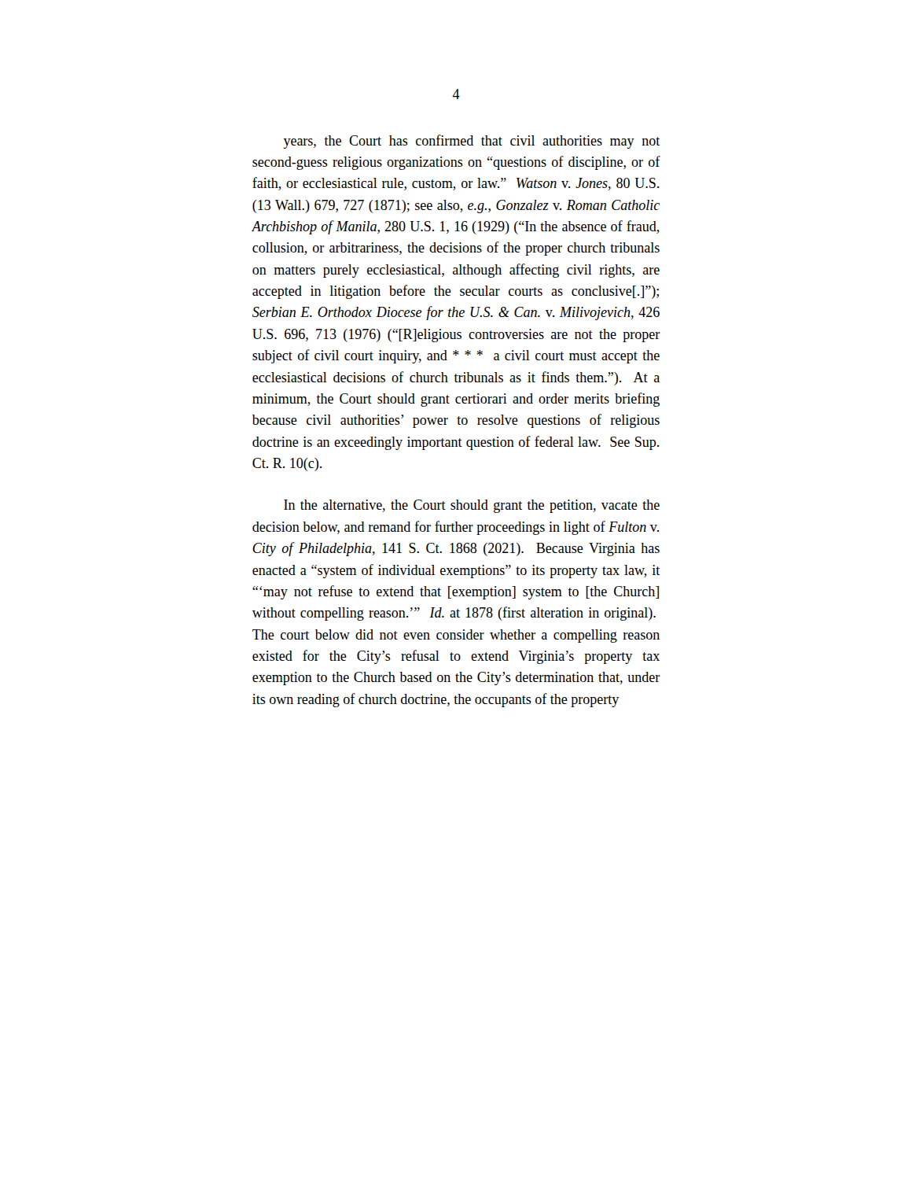4
years, the Court has confirmed that civil authorities may not second-guess religious organizations on “questions of discipline, or of faith, or ecclesiastical rule, custom, or law.” Watson v. Jones, 80 U.S. (13 Wall.) 679, 727 (1871); see also, e.g., Gonzalez v. Roman Catholic Archbishop of Manila, 280 U.S. 1, 16 (1929) (“In the absence of fraud, collusion, or arbitrariness, the decisions of the proper church tribunals on matters purely ecclesiastical, although affecting civil rights, are accepted in litigation before the secular courts as conclusive[.]”); Serbian E. Orthodox Diocese for the U.S. & Can. v. Milivojevich, 426 U.S. 696, 713 (1976) (“[R]eligious controversies are not the proper subject of civil court inquiry, and * * * a civil court must accept the ecclesiastical decisions of church tribunals as it finds them.”). At a minimum, the Court should grant certiorari and order merits briefing because civil authorities’ power to resolve questions of religious doctrine is an exceedingly important question of federal law. See Sup. Ct. R. 10(c).
In the alternative, the Court should grant the petition, vacate the decision below, and remand for further proceedings in light of Fulton v. City of Philadelphia, 141 S. Ct. 1868 (2021). Because Virginia has enacted a “system of individual exemptions” to its property tax law, it “‘may not refuse to extend that [exemption] system to [the Church] without compelling reason.’” Id. at 1878 (first alteration in original). The court below did not even consider whether a compelling reason existed for the City’s refusal to extend Virginia’s property tax exemption to the Church based on the City’s determination that, under its own reading of church doctrine, the occupants of the property